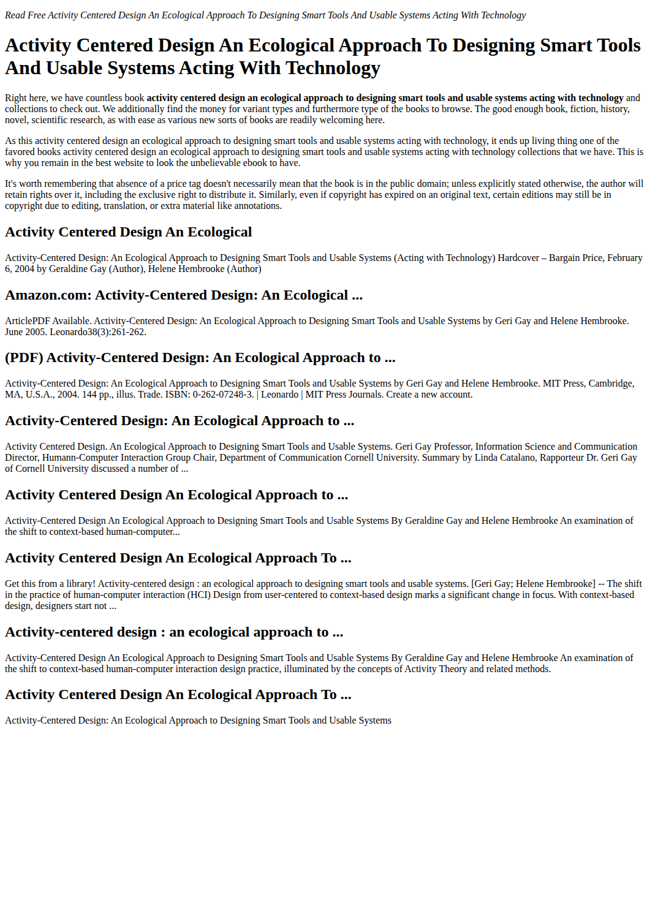Read Free Activity Centered Design An Ecological Approach To Designing Smart Tools And Usable Systems Acting With Technology
Activity Centered Design An Ecological Approach To Designing Smart Tools And Usable Systems Acting With Technology
Right here, we have countless book activity centered design an ecological approach to designing smart tools and usable systems acting with technology and collections to check out. We additionally find the money for variant types and furthermore type of the books to browse. The good enough book, fiction, history, novel, scientific research, as with ease as various new sorts of books are readily welcoming here.
As this activity centered design an ecological approach to designing smart tools and usable systems acting with technology, it ends up living thing one of the favored books activity centered design an ecological approach to designing smart tools and usable systems acting with technology collections that we have. This is why you remain in the best website to look the unbelievable ebook to have.
It's worth remembering that absence of a price tag doesn't necessarily mean that the book is in the public domain; unless explicitly stated otherwise, the author will retain rights over it, including the exclusive right to distribute it. Similarly, even if copyright has expired on an original text, certain editions may still be in copyright due to editing, translation, or extra material like annotations.
Activity Centered Design An Ecological
Activity-Centered Design: An Ecological Approach to Designing Smart Tools and Usable Systems (Acting with Technology) Hardcover – Bargain Price, February 6, 2004 by Geraldine Gay (Author), Helene Hembrooke (Author)
Amazon.com: Activity-Centered Design: An Ecological ...
ArticlePDF Available. Activity-Centered Design: An Ecological Approach to Designing Smart Tools and Usable Systems by Geri Gay and Helene Hembrooke. June 2005. Leonardo38(3):261-262.
(PDF) Activity-Centered Design: An Ecological Approach to ...
Activity-Centered Design: An Ecological Approach to Designing Smart Tools and Usable Systems by Geri Gay and Helene Hembrooke. MIT Press, Cambridge, MA, U.S.A., 2004. 144 pp., illus. Trade. ISBN: 0-262-07248-3. | Leonardo | MIT Press Journals. Create a new account.
Activity-Centered Design: An Ecological Approach to ...
Activity Centered Design. An Ecological Approach to Designing Smart Tools and Usable Systems. Geri Gay Professor, Information Science and Communication Director, Humann-Computer Interaction Group Chair, Department of Communication Cornell University. Summary by Linda Catalano, Rapporteur Dr. Geri Gay of Cornell University discussed a number of ...
Activity Centered Design An Ecological Approach to ...
Activity-Centered Design An Ecological Approach to Designing Smart Tools and Usable Systems By Geraldine Gay and Helene Hembrooke An examination of the shift to context-based human-computer...
Activity Centered Design An Ecological Approach To ...
Get this from a library! Activity-centered design : an ecological approach to designing smart tools and usable systems. [Geri Gay; Helene Hembrooke] -- The shift in the practice of human-computer interaction (HCI) Design from user-centered to context-based design marks a significant change in focus. With context-based design, designers start not ...
Activity-centered design : an ecological approach to ...
Activity-Centered Design An Ecological Approach to Designing Smart Tools and Usable Systems By Geraldine Gay and Helene Hembrooke An examination of the shift to context-based human-computer interaction design practice, illuminated by the concepts of Activity Theory and related methods.
Activity Centered Design An Ecological Approach To ...
Activity-Centered Design: An Ecological Approach to Designing Smart Tools and Usable Systems